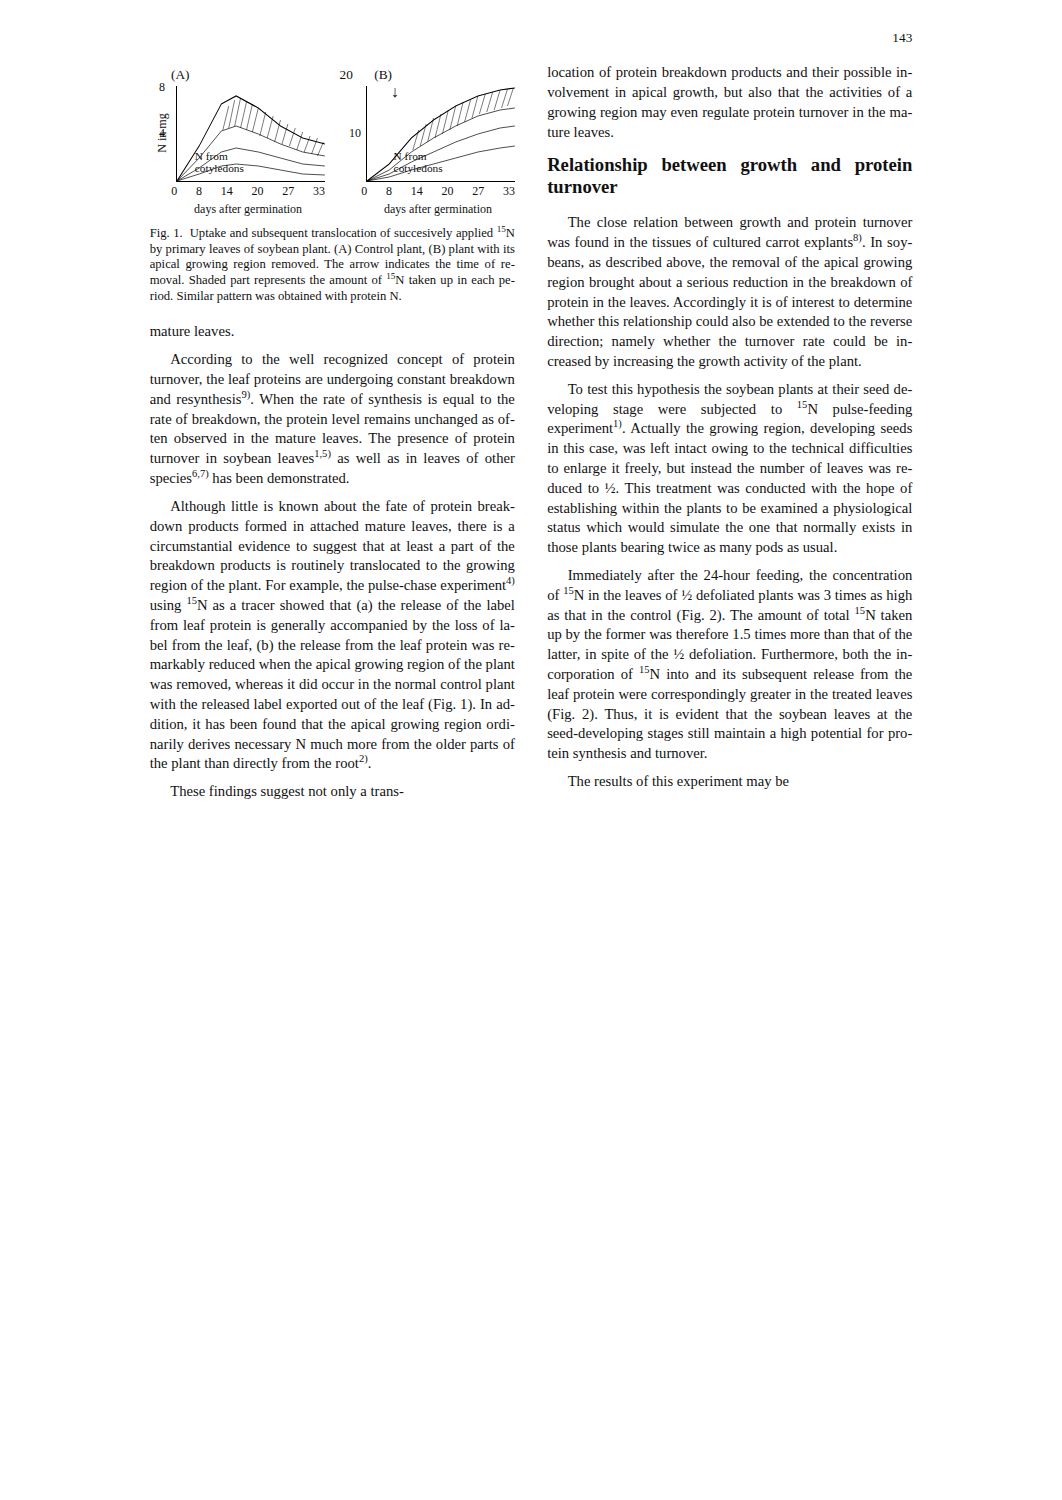143
(A)
N in mg 8 4 N from
cotyledons
0814202733
days after germination
20(B)
10 ↓ N from
cotyledons
0814202733
days after germination
Fig. 1. Uptake and subsequent translocation of succesively applied 15N by primary leaves of soybean plant. (A) Control plant, (B) plant with its apical growing region removed. The arrow indicates the time of removal. Shaded part represents the amount of 15N taken up in each period. Similar pattern was obtained with protein N.
mature leaves.
According to the well recognized concept of protein turnover, the leaf proteins are undergoing constant breakdown and resynthesis9). When the rate of synthesis is equal to the rate of breakdown, the protein level remains unchanged as often observed in the mature leaves. The presence of protein turnover in soybean leaves1,5) as well as in leaves of other species6,7) has been demonstrated.
Although little is known about the fate of protein breakdown products formed in attached mature leaves, there is a circumstantial evidence to suggest that at least a part of the breakdown products is routinely translocated to the growing region of the plant. For example, the pulse-chase experiment4) using 15N as a tracer showed that (a) the release of the label from leaf protein is generally accompanied by the loss of label from the leaf, (b) the release from the leaf protein was remarkably reduced when the apical growing region of the plant was removed, whereas it did occur in the normal control plant with the released label exported out of the leaf (Fig. 1). In addition, it has been found that the apical growing region ordinarily derives necessary N much more from the older parts of the plant than directly from the root2).
These findings suggest not only a trans-
location of protein breakdown products and their possible involvement in apical growth, but also that the activities of a growing region may even regulate protein turnover in the mature leaves.
Relationship between growth and protein turnover
The close relation between growth and protein turnover was found in the tissues of cultured carrot explants8). In soybeans, as described above, the removal of the apical growing region brought about a serious reduction in the breakdown of protein in the leaves. Accordingly it is of interest to determine whether this relationship could also be extended to the reverse direction; namely whether the turnover rate could be increased by increasing the growth activity of the plant.
To test this hypothesis the soybean plants at their seed developing stage were subjected to 15N pulse-feeding experiment1). Actually the growing region, developing seeds in this case, was left intact owing to the technical difficulties to enlarge it freely, but instead the number of leaves was reduced to ½. This treatment was conducted with the hope of establishing within the plants to be examined a physiological status which would simulate the one that normally exists in those plants bearing twice as many pods as usual.
Immediately after the 24-hour feeding, the concentration of 15N in the leaves of ½ defoliated plants was 3 times as high as that in the control (Fig. 2). The amount of total 15N taken up by the former was therefore 1.5 times more than that of the latter, in spite of the ½ defoliation. Furthermore, both the incorporation of 15N into and its subsequent release from the leaf protein were correspondingly greater in the treated leaves (Fig. 2). Thus, it is evident that the soybean leaves at the seed-developing stages still maintain a high potential for protein synthesis and turnover.
The results of this experiment may be